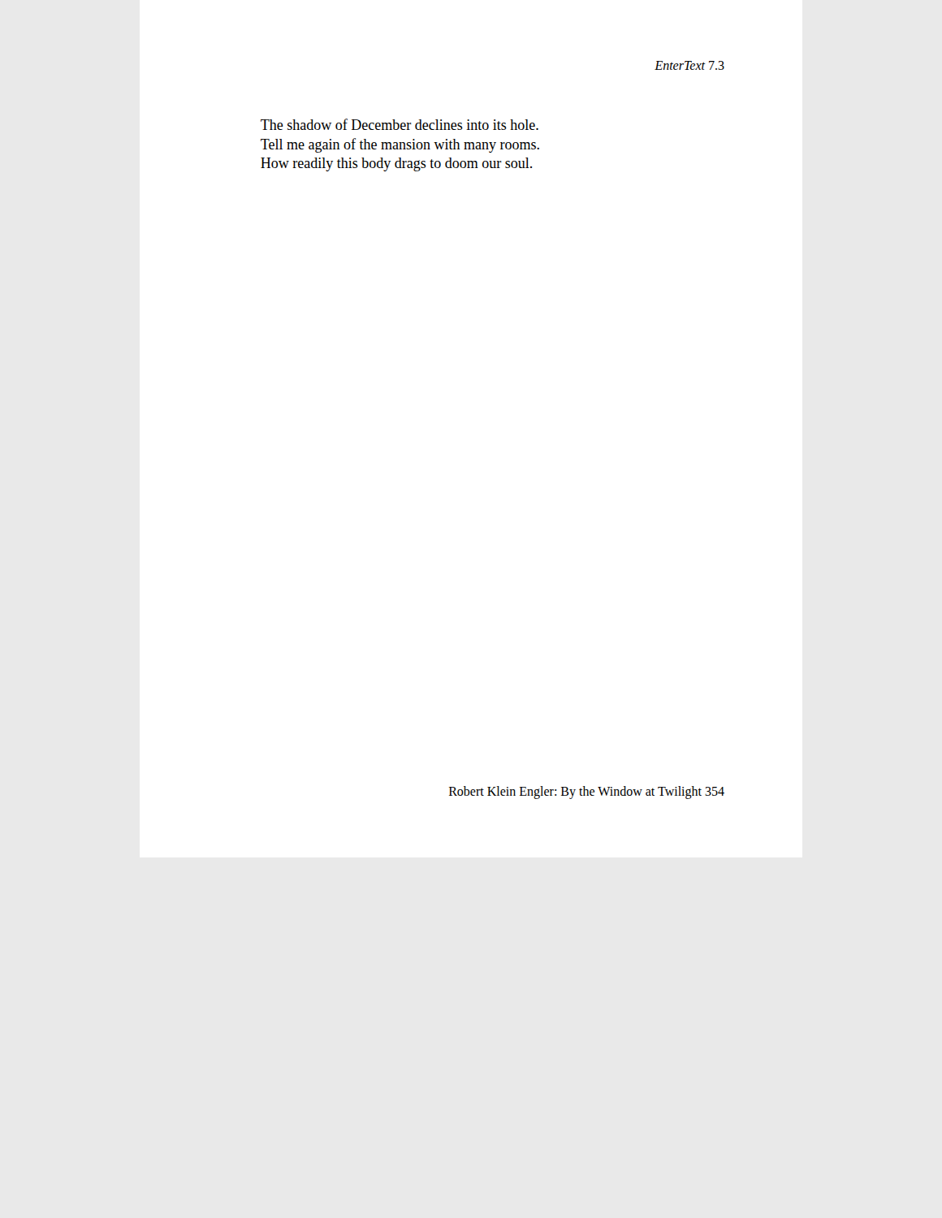EnterText 7.3
The shadow of December declines into its hole.
Tell me again of the mansion with many rooms.
How readily this body drags to doom our soul.
Robert Klein Engler: By the Window at Twilight 354